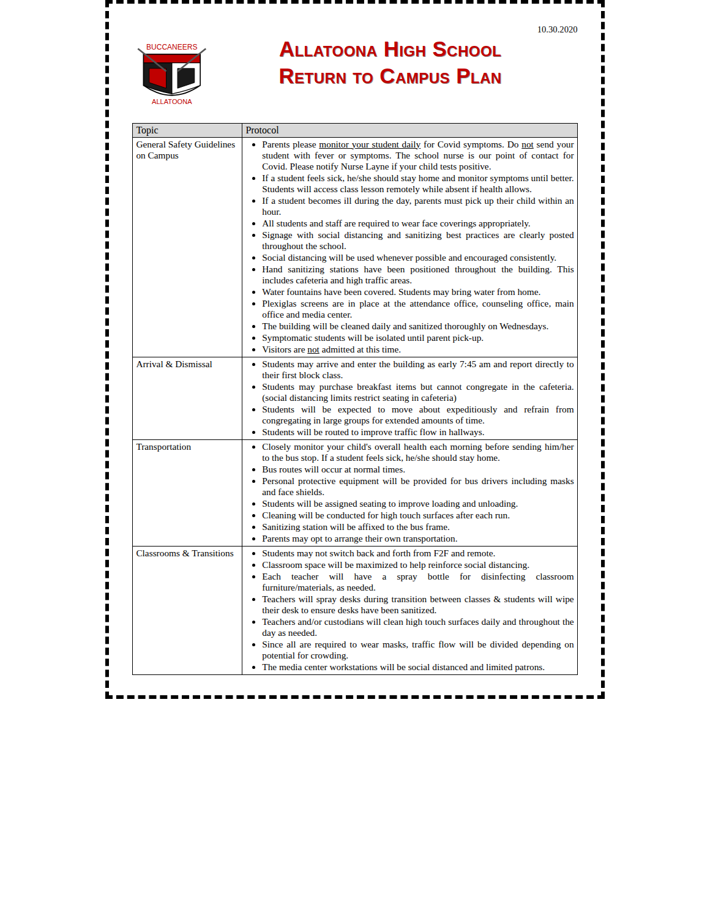10.30.2020
BUCCANEERS ALLATOONA
Allatoona High School
Return to Campus Plan
| Topic | Protocol |
| --- | --- |
| General Safety Guidelines on Campus | Parents please monitor your student daily for Covid symptoms. Do not send your student with fever or symptoms. The school nurse is our point of contact for Covid. Please notify Nurse Layne if your child tests positive. If a student feels sick, he/she should stay home and monitor symptoms until better. Students will access class lesson remotely while absent if health allows. If a student becomes ill during the day, parents must pick up their child within an hour. All students and staff are required to wear face coverings appropriately. Signage with social distancing and sanitizing best practices are clearly posted throughout the school. Social distancing will be used whenever possible and encouraged consistently. Hand sanitizing stations have been positioned throughout the building. This includes cafeteria and high traffic areas. Water fountains have been covered. Students may bring water from home. Plexiglas screens are in place at the attendance office, counseling office, main office and media center. The building will be cleaned daily and sanitized thoroughly on Wednesdays. Symptomatic students will be isolated until parent pick-up. Visitors are not admitted at this time. |
| Arrival & Dismissal | Students may arrive and enter the building as early 7:45 am and report directly to their first block class. Students may purchase breakfast items but cannot congregate in the cafeteria. (social distancing limits restrict seating in cafeteria) Students will be expected to move about expeditiously and refrain from congregating in large groups for extended amounts of time. Students will be routed to improve traffic flow in hallways. |
| Transportation | Closely monitor your child's overall health each morning before sending him/her to the bus stop. If a student feels sick, he/she should stay home. Bus routes will occur at normal times. Personal protective equipment will be provided for bus drivers including masks and face shields. Students will be assigned seating to improve loading and unloading. Cleaning will be conducted for high touch surfaces after each run. Sanitizing station will be affixed to the bus frame. Parents may opt to arrange their own transportation. |
| Classrooms & Transitions | Students may not switch back and forth from F2F and remote. Classroom space will be maximized to help reinforce social distancing. Each teacher will have a spray bottle for disinfecting classroom furniture/materials, as needed. Teachers will spray desks during transition between classes & students will wipe their desk to ensure desks have been sanitized. Teachers and/or custodians will clean high touch surfaces daily and throughout the day as needed. Since all are required to wear masks, traffic flow will be divided depending on potential for crowding. The media center workstations will be social distanced and limited patrons. |